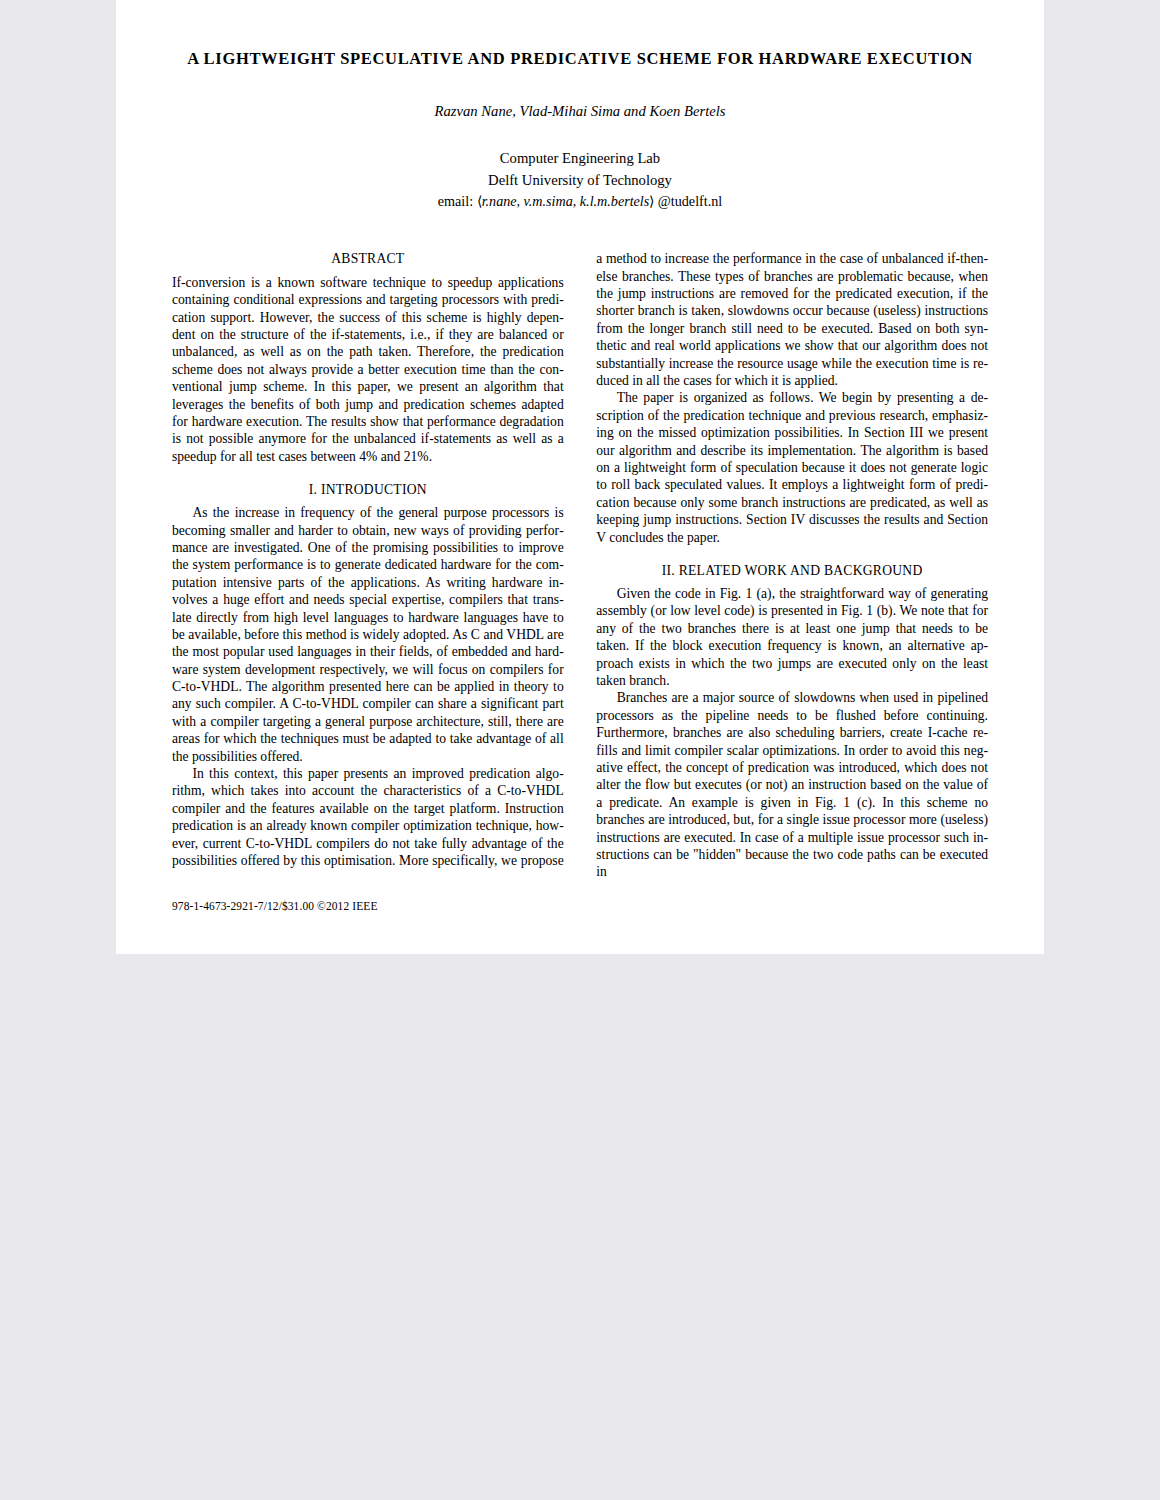A Lightweight Speculative and Predicative Scheme for Hardware Execution
Razvan Nane, Vlad-Mihai Sima and Koen Bertels
Computer Engineering Lab
Delft University of Technology
email: ⟨r.nane, v.m.sima, k.l.m.bertels⟩ @tudelft.nl
Abstract
If-conversion is a known software technique to speedup applications containing conditional expressions and targeting processors with predication support. However, the success of this scheme is highly dependent on the structure of the if-statements, i.e., if they are balanced or unbalanced, as well as on the path taken. Therefore, the predication scheme does not always provide a better execution time than the conventional jump scheme. In this paper, we present an algorithm that leverages the benefits of both jump and predication schemes adapted for hardware execution. The results show that performance degradation is not possible anymore for the unbalanced if-statements as well as a speedup for all test cases between 4% and 21%.
I. Introduction
As the increase in frequency of the general purpose processors is becoming smaller and harder to obtain, new ways of providing performance are investigated. One of the promising possibilities to improve the system performance is to generate dedicated hardware for the computation intensive parts of the applications. As writing hardware involves a huge effort and needs special expertise, compilers that translate directly from high level languages to hardware languages have to be available, before this method is widely adopted. As C and VHDL are the most popular used languages in their fields, of embedded and hardware system development respectively, we will focus on compilers for C-to-VHDL. The algorithm presented here can be applied in theory to any such compiler. A C-to-VHDL compiler can share a significant part with a compiler targeting a general purpose architecture, still, there are areas for which the techniques must be adapted to take advantage of all the possibilities offered.
In this context, this paper presents an improved predication algorithm, which takes into account the characteristics of a C-to-VHDL compiler and the features available on the target platform. Instruction predication is an already known compiler optimization technique, however, current C-to-VHDL compilers do not take fully advantage of the possibilities offered by this optimisation. More specifically, we propose a method to increase the performance in the case of unbalanced if-then-else branches. These types of branches are problematic because, when the jump instructions are removed for the predicated execution, if the shorter branch is taken, slowdowns occur because (useless) instructions from the longer branch still need to be executed. Based on both synthetic and real world applications we show that our algorithm does not substantially increase the resource usage while the execution time is reduced in all the cases for which it is applied.
The paper is organized as follows. We begin by presenting a description of the predication technique and previous research, emphasizing on the missed optimization possibilities. In Section III we present our algorithm and describe its implementation. The algorithm is based on a lightweight form of speculation because it does not generate logic to roll back speculated values. It employs a lightweight form of predication because only some branch instructions are predicated, as well as keeping jump instructions. Section IV discusses the results and Section V concludes the paper.
II. Related Work and Background
Given the code in Fig. 1 (a), the straightforward way of generating assembly (or low level code) is presented in Fig. 1 (b). We note that for any of the two branches there is at least one jump that needs to be taken. If the block execution frequency is known, an alternative approach exists in which the two jumps are executed only on the least taken branch.
Branches are a major source of slowdowns when used in pipelined processors as the pipeline needs to be flushed before continuing. Furthermore, branches are also scheduling barriers, create I-cache refills and limit compiler scalar optimizations. In order to avoid this negative effect, the concept of predication was introduced, which does not alter the flow but executes (or not) an instruction based on the value of a predicate. An example is given in Fig. 1 (c). In this scheme no branches are introduced, but, for a single issue processor more (useless) instructions are executed. In case of a multiple issue processor such instructions can be "hidden" because the two code paths can be executed in
978-1-4673-2921-7/12/$31.00 ©2012 IEEE